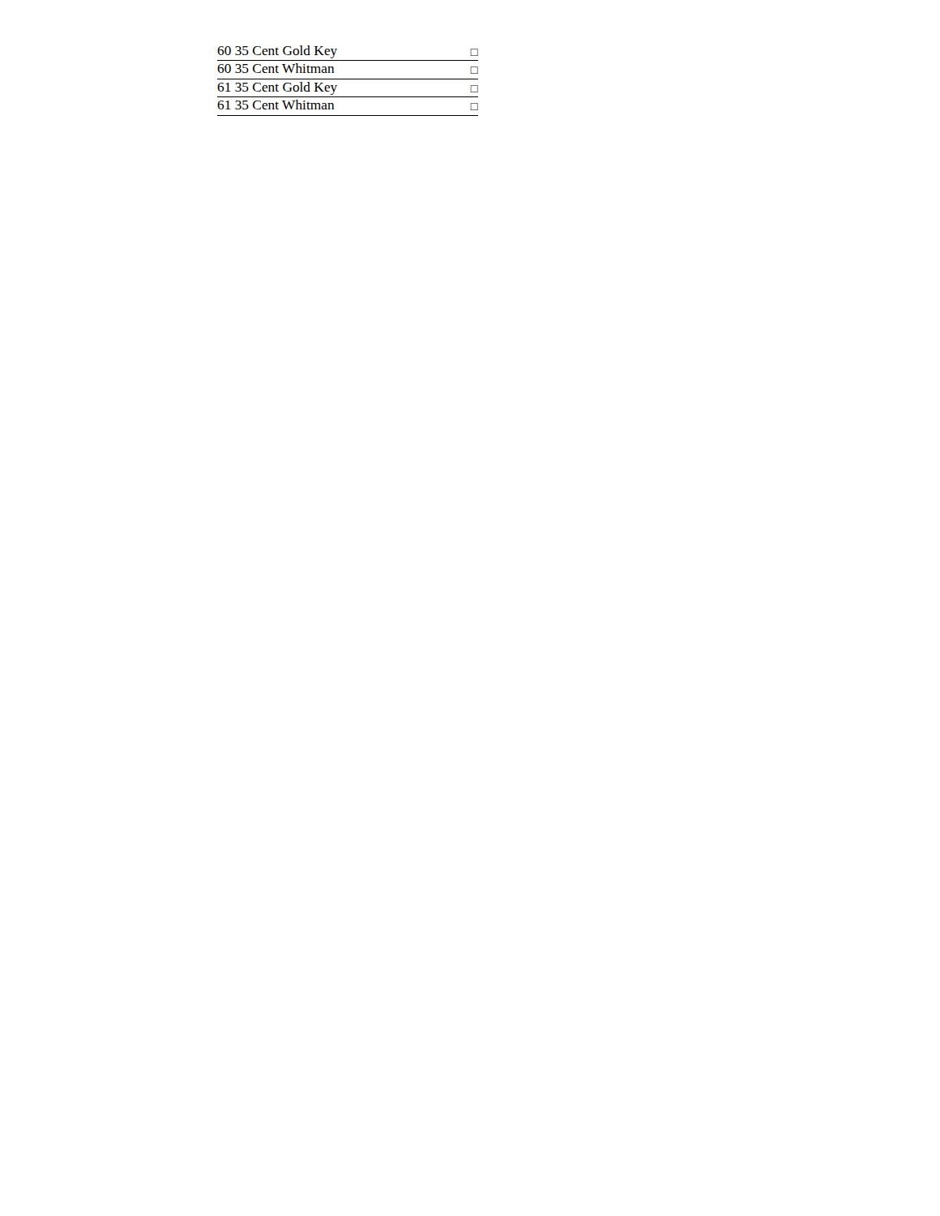| 60 35 Cent Gold Key | □ |
| 60 35 Cent Whitman | □ |
| 61 35 Cent Gold Key | □ |
| 61 35 Cent Whitman | □ |